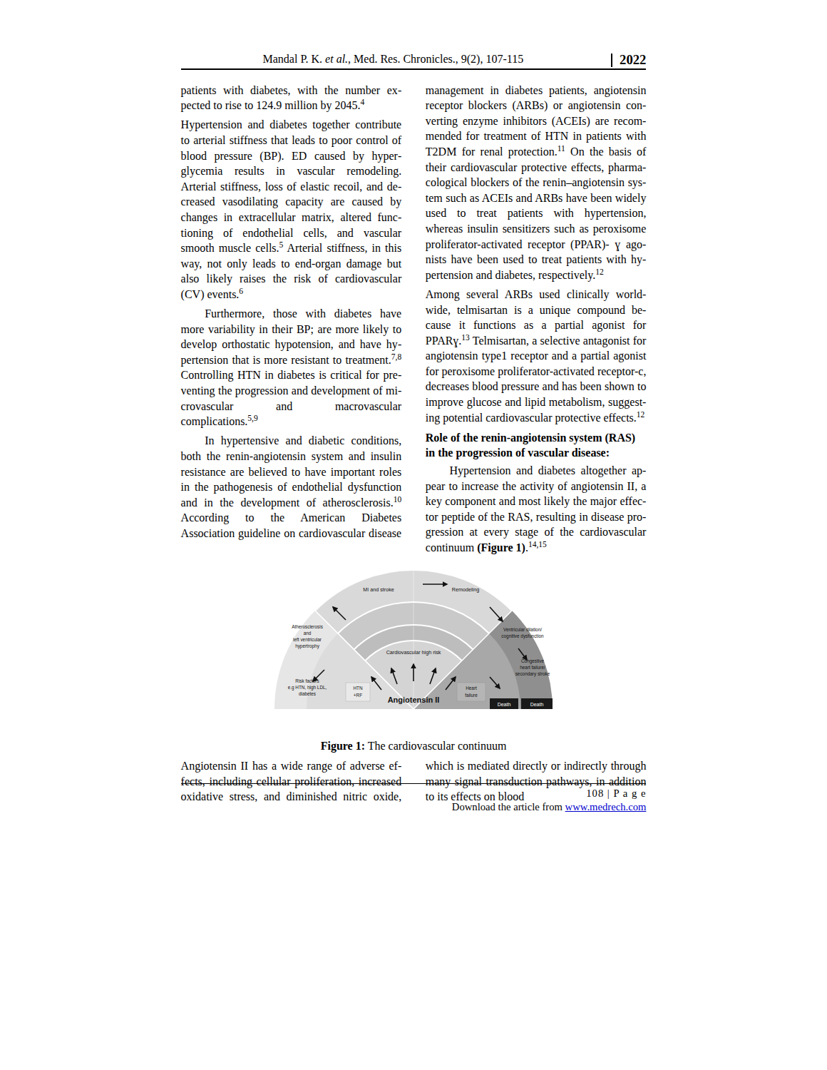Mandal P. K. et al., Med. Res. Chronicles., 9(2), 107-115
2022
patients with diabetes, with the number expected to rise to 124.9 million by 2045.4
Hypertension and diabetes together contribute to arterial stiffness that leads to poor control of blood pressure (BP). ED caused by hyperglycemia results in vascular remodeling. Arterial stiffness, loss of elastic recoil, and decreased vasodilating capacity are caused by changes in extracellular matrix, altered functioning of endothelial cells, and vascular smooth muscle cells.5 Arterial stiffness, in this way, not only leads to end-organ damage but also likely raises the risk of cardiovascular (CV) events.6
Furthermore, those with diabetes have more variability in their BP; are more likely to develop orthostatic hypotension, and have hypertension that is more resistant to treatment.7,8 Controlling HTN in diabetes is critical for preventing the progression and development of microvascular and macrovascular complications.5,9
In hypertensive and diabetic conditions, both the renin-angiotensin system and insulin resistance are believed to have important roles in the pathogenesis of endothelial dysfunction and in the development of atherosclerosis.10 According to the American Diabetes Association guideline on cardiovascular disease management in diabetes patients, angiotensin receptor blockers (ARBs) or angiotensin converting enzyme inhibitors (ACEIs) are recommended for treatment of HTN in patients with T2DM for renal protection.11 On the basis of their cardiovascular protective effects, pharmacological blockers of the renin–angiotensin system such as ACEIs and ARBs have been widely used to treat patients with hypertension, whereas insulin sensitizers such as peroxisome proliferator-activated receptor (PPAR)- ɣ agonists have been used to treat patients with hypertension and diabetes, respectively.12
Among several ARBs used clinically worldwide, telmisartan is a unique compound because it functions as a partial agonist for PPARɣ.13 Telmisartan, a selective antagonist for angiotensin type1 receptor and a partial agonist for peroxisome proliferator-activated receptor-c, decreases blood pressure and has been shown to improve glucose and lipid metabolism, suggesting potential cardiovascular protective effects.12
Role of the renin-angiotensin system (RAS) in the progression of vascular disease:
Hypertension and diabetes altogether appear to increase the activity of angiotensin II, a key component and most likely the major effector peptide of the RAS, resulting in disease progression at every stage of the cardiovascular continuum (Figure 1).14,15
MI and stroke Remodeling Atherosclerosis and left ventricular hypertrophy Ventricular dilation/ cognitive dysfunction Congestive heart failure/ secondary stroke HTN +RF Heart failure Risk factors e.g HTN, high LDL, diabetes Cardiovascular high risk Death Death Angiotensin II
Figure 1: The cardiovascular continuum
Angiotensin II has a wide range of adverse effects, including cellular proliferation, increased oxidative stress, and diminished nitric oxide, which is mediated directly or indirectly through many signal transduction pathways, in addition to its effects on blood
108 | P a g e
Download the article from www.medrech.com